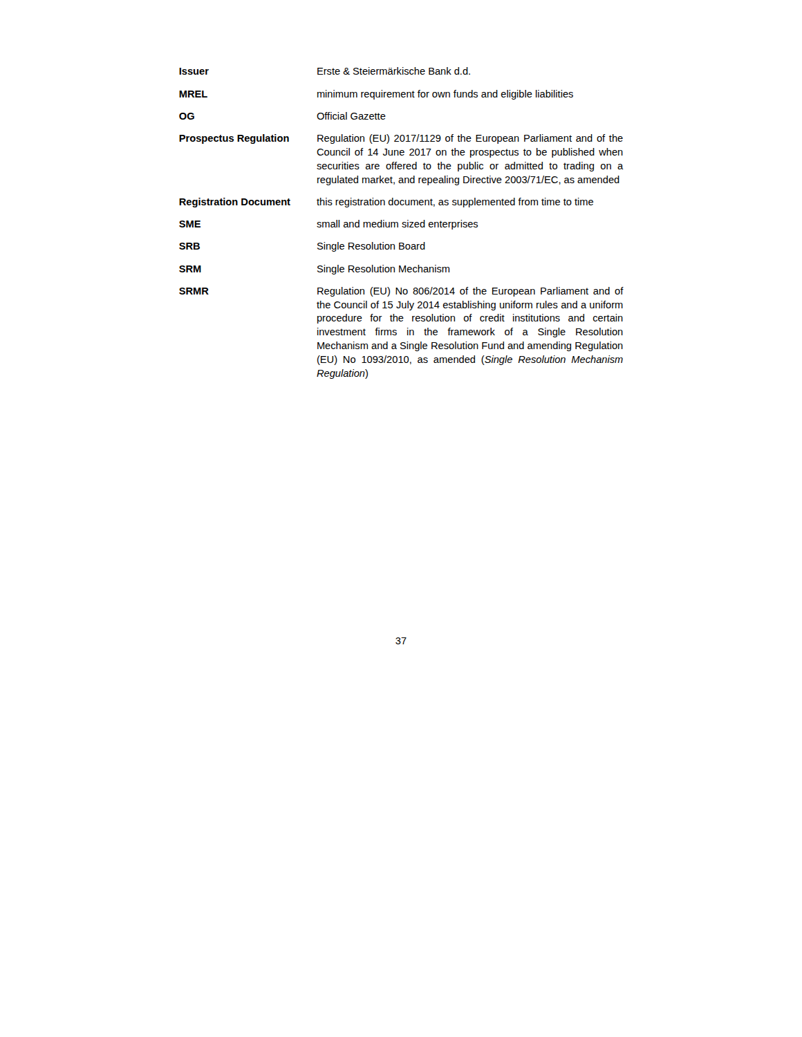| Issuer | Erste & Steiermärkische Bank d.d. |
| MREL | minimum requirement for own funds and eligible liabilities |
| OG | Official Gazette |
| Prospectus Regulation | Regulation (EU) 2017/1129 of the European Parliament and of the Council of 14 June 2017 on the prospectus to be published when securities are offered to the public or admitted to trading on a regulated market, and repealing Directive 2003/71/EC, as amended |
| Registration Document | this registration document, as supplemented from time to time |
| SME | small and medium sized enterprises |
| SRB | Single Resolution Board |
| SRM | Single Resolution Mechanism |
| SRMR | Regulation (EU) No 806/2014 of the European Parliament and of the Council of 15 July 2014 establishing uniform rules and a uniform procedure for the resolution of credit institutions and certain investment firms in the framework of a Single Resolution Mechanism and a Single Resolution Fund and amending Regulation (EU) No 1093/2010, as amended ( Single Resolution Mechanism Regulation ) |
37